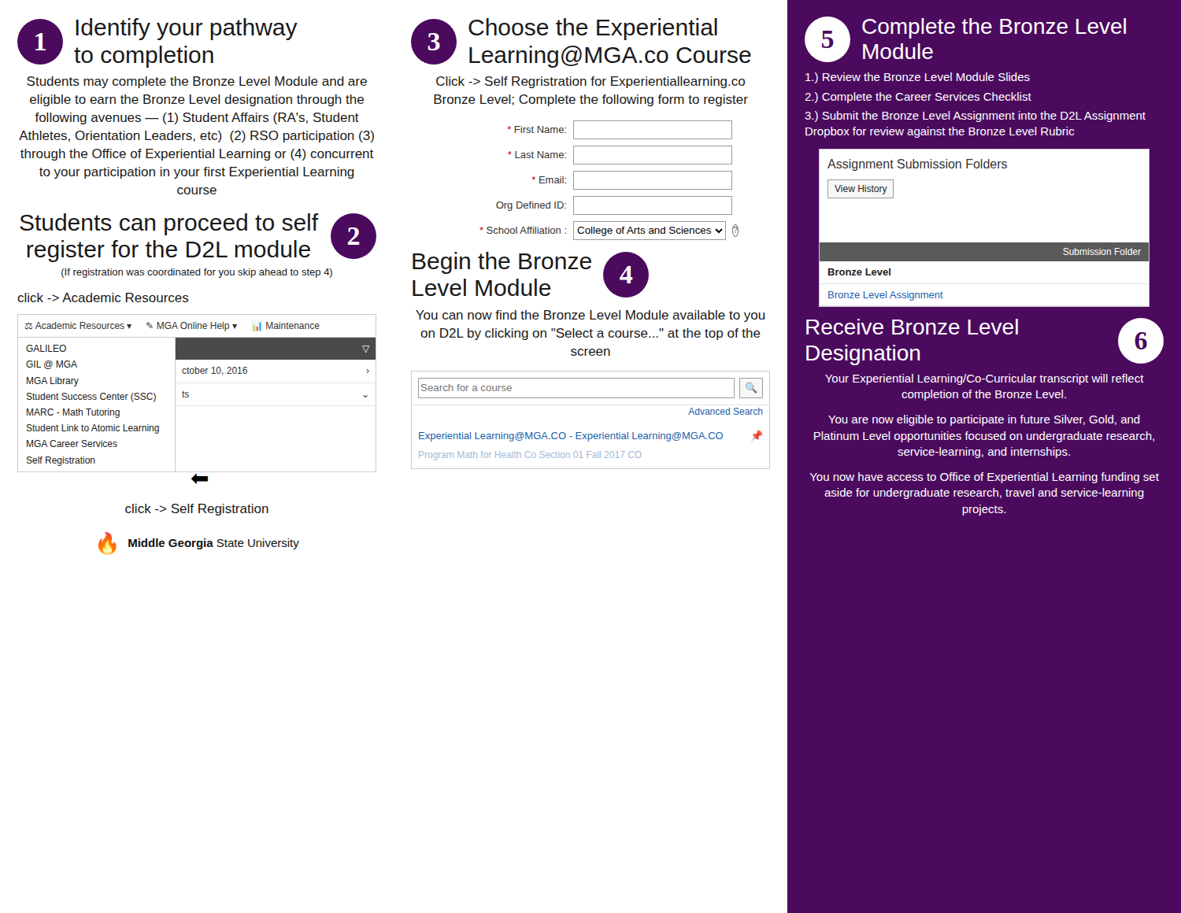1
Identify your pathway
to completion
Students may complete the Bronze Level Module and are eligible to earn the Bronze Level designation through the following avenues — (1) Student Affairs (RA's, Student Athletes, Orientation Leaders, etc) (2) RSO participation (3) through the Office of Experiential Learning or (4) concurrent to your participation in your first Experiential Learning course
2
Students can proceed to self register for the D2L module
(If registration was coordinated for you skip ahead to step 4)
click -> Academic Resources
⚖ Academic Resources ✎ MGA Online Help 📊 Maintenance
GALILEO
GIL @ MGA
MGA Library
Student Success Center (SSC)
MARC - Math Tutoring
Student Link to Atomic Learning
MGA Career Services
Self Registration
▽
ctober 10, 2016›
ts⌄
⬅
click -> Self Registration
🔥 Middle Georgia State University
3
Choose the Experiential Learning@MGA.co Course
Click -> Self Regristration for Experientiallearning.co
Bronze Level; Complete the following form to register
* First Name:
* Last Name:
* Email:
Org Defined ID:
* School Affiliation : College of Arts and Sciences ?
Begin the Bronze
Level Module
4
You can now find the Bronze Level Module available to you on D2L by clicking on "Select a course..." at the top of the screen
🔍
Advanced Search
Experiential Learning@MGA.CO - Experiential Learning@MGA.CO 📌
Program Math for Health Co Section 01 Fall 2017 CO
5
Complete the Bronze Level Module
1.) Review the Bronze Level Module Slides
2.) Complete the Career Services Checklist
3.) Submit the Bronze Level Assignment into the D2L Assignment Dropbox for review against the Bronze Level Rubric
Assignment Submission Folders
View History
Submission Folder
Bronze Level
Bronze Level Assignment
Receive Bronze Level Designation
6
Your Experiential Learning/Co-Curricular transcript will reflect completion of the Bronze Level.
You are now eligible to participate in future Silver, Gold, and Platinum Level opportunities focused on undergraduate research, service-learning, and internships.
You now have access to Office of Experiential Learning funding set aside for undergraduate research, travel and service-learning projects.